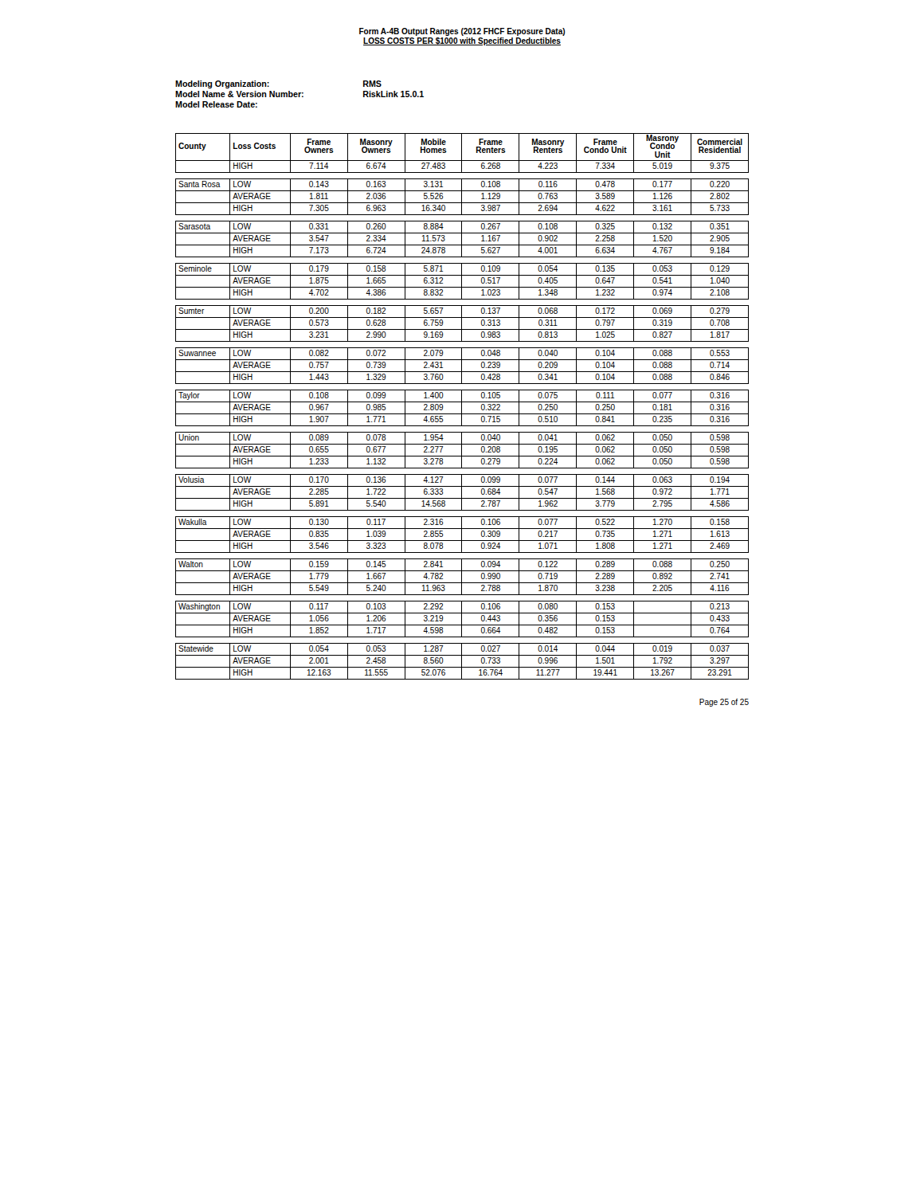Form A-4B Output Ranges (2012 FHCF Exposure Data)
LOSS COSTS PER $1000 with Specified Deductibles
| Modeling Organization: | RMS |
| Model Name & Version Number: | RiskLink 15.0.1 |
| Model Release Date: | |
| County | Loss Costs | Frame Owners | Masonry Owners | Mobile Homes | Frame Renters | Masonry Renters | Frame Condo Unit | Masrony Condo Unit | Commercial Residential |
| --- | --- | --- | --- | --- | --- | --- | --- | --- | --- |
| | HIGH | 7.114 | 6.674 | 27.483 | 6.268 | 4.223 | 7.334 | 5.019 | 9.375 |
| Santa Rosa | LOW | 0.143 | 0.163 | 3.131 | 0.108 | 0.116 | 0.478 | 0.177 | 0.220 |
| | AVERAGE | 1.811 | 2.036 | 5.526 | 1.129 | 0.763 | 3.589 | 1.126 | 2.802 |
| | HIGH | 7.305 | 6.963 | 16.340 | 3.987 | 2.694 | 4.622 | 3.161 | 5.733 |
| Sarasota | LOW | 0.331 | 0.260 | 8.884 | 0.267 | 0.108 | 0.325 | 0.132 | 0.351 |
| | AVERAGE | 3.547 | 2.334 | 11.573 | 1.167 | 0.902 | 2.258 | 1.520 | 2.905 |
| | HIGH | 7.173 | 6.724 | 24.878 | 5.627 | 4.001 | 6.634 | 4.767 | 9.184 |
| Seminole | LOW | 0.179 | 0.158 | 5.871 | 0.109 | 0.054 | 0.135 | 0.053 | 0.129 |
| | AVERAGE | 1.875 | 1.665 | 6.312 | 0.517 | 0.405 | 0.647 | 0.541 | 1.040 |
| | HIGH | 4.702 | 4.386 | 8.832 | 1.023 | 1.348 | 1.232 | 0.974 | 2.108 |
| Sumter | LOW | 0.200 | 0.182 | 5.657 | 0.137 | 0.068 | 0.172 | 0.069 | 0.279 |
| | AVERAGE | 0.573 | 0.628 | 6.759 | 0.313 | 0.311 | 0.797 | 0.319 | 0.708 |
| | HIGH | 3.231 | 2.990 | 9.169 | 0.983 | 0.813 | 1.025 | 0.827 | 1.817 |
| Suwannee | LOW | 0.082 | 0.072 | 2.079 | 0.048 | 0.040 | 0.104 | 0.088 | 0.553 |
| | AVERAGE | 0.757 | 0.739 | 2.431 | 0.239 | 0.209 | 0.104 | 0.088 | 0.714 |
| | HIGH | 1.443 | 1.329 | 3.760 | 0.428 | 0.341 | 0.104 | 0.088 | 0.846 |
| Taylor | LOW | 0.108 | 0.099 | 1.400 | 0.105 | 0.075 | 0.111 | 0.077 | 0.316 |
| | AVERAGE | 0.967 | 0.985 | 2.809 | 0.322 | 0.250 | 0.250 | 0.181 | 0.316 |
| | HIGH | 1.907 | 1.771 | 4.655 | 0.715 | 0.510 | 0.841 | 0.235 | 0.316 |
| Union | LOW | 0.089 | 0.078 | 1.954 | 0.040 | 0.041 | 0.062 | 0.050 | 0.598 |
| | AVERAGE | 0.655 | 0.677 | 2.277 | 0.208 | 0.195 | 0.062 | 0.050 | 0.598 |
| | HIGH | 1.233 | 1.132 | 3.278 | 0.279 | 0.224 | 0.062 | 0.050 | 0.598 |
| Volusia | LOW | 0.170 | 0.136 | 4.127 | 0.099 | 0.077 | 0.144 | 0.063 | 0.194 |
| | AVERAGE | 2.285 | 1.722 | 6.333 | 0.684 | 0.547 | 1.568 | 0.972 | 1.771 |
| | HIGH | 5.891 | 5.540 | 14.568 | 2.787 | 1.962 | 3.779 | 2.795 | 4.586 |
| Wakulla | LOW | 0.130 | 0.117 | 2.316 | 0.106 | 0.077 | 0.522 | 1.270 | 0.158 |
| | AVERAGE | 0.835 | 1.039 | 2.855 | 0.309 | 0.217 | 0.735 | 1.271 | 1.613 |
| | HIGH | 3.546 | 3.323 | 8.078 | 0.924 | 1.071 | 1.808 | 1.271 | 2.469 |
| Walton | LOW | 0.159 | 0.145 | 2.841 | 0.094 | 0.122 | 0.289 | 0.088 | 0.250 |
| | AVERAGE | 1.779 | 1.667 | 4.782 | 0.990 | 0.719 | 2.289 | 0.892 | 2.741 |
| | HIGH | 5.549 | 5.240 | 11.963 | 2.788 | 1.870 | 3.238 | 2.205 | 4.116 |
| Washington | LOW | 0.117 | 0.103 | 2.292 | 0.106 | 0.080 | 0.153 | | 0.213 |
| | AVERAGE | 1.056 | 1.206 | 3.219 | 0.443 | 0.356 | 0.153 | | 0.433 |
| | HIGH | 1.852 | 1.717 | 4.598 | 0.664 | 0.482 | 0.153 | | 0.764 |
| Statewide | LOW | 0.054 | 0.053 | 1.287 | 0.027 | 0.014 | 0.044 | 0.019 | 0.037 |
| | AVERAGE | 2.001 | 2.458 | 8.560 | 0.733 | 0.996 | 1.501 | 1.792 | 3.297 |
| | HIGH | 12.163 | 11.555 | 52.076 | 16.764 | 11.277 | 19.441 | 13.267 | 23.291 |
Page 25 of 25